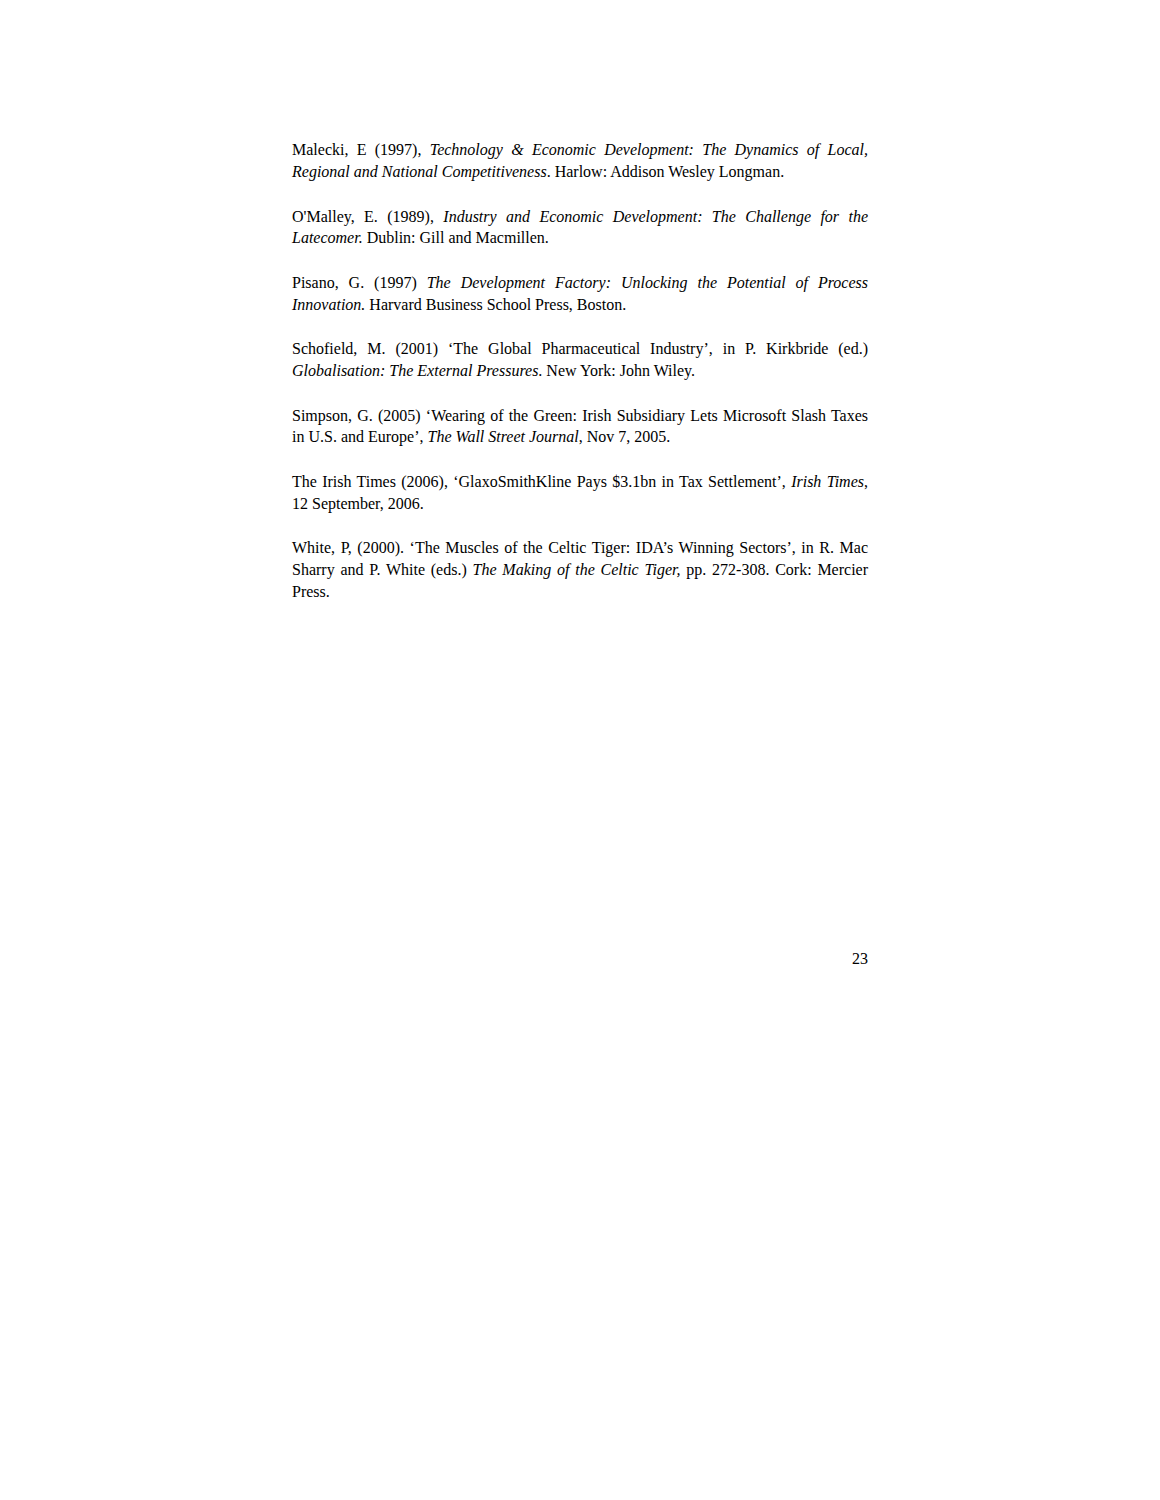Malecki, E (1997), Technology & Economic Development: The Dynamics of Local, Regional and National Competitiveness. Harlow: Addison Wesley Longman.
O'Malley, E. (1989), Industry and Economic Development: The Challenge for the Latecomer. Dublin: Gill and Macmillen.
Pisano, G. (1997) The Development Factory: Unlocking the Potential of Process Innovation. Harvard Business School Press, Boston.
Schofield, M. (2001) ‘The Global Pharmaceutical Industry’, in P. Kirkbride (ed.) Globalisation: The External Pressures. New York: John Wiley.
Simpson, G. (2005) ‘Wearing of the Green: Irish Subsidiary Lets Microsoft Slash Taxes in U.S. and Europe’, The Wall Street Journal, Nov 7, 2005.
The Irish Times (2006), ‘GlaxoSmithKline Pays $3.1bn in Tax Settlement’, Irish Times, 12 September, 2006.
White, P, (2000). ‘The Muscles of the Celtic Tiger: IDA’s Winning Sectors’, in R. Mac Sharry and P. White (eds.) The Making of the Celtic Tiger, pp. 272-308. Cork: Mercier Press.
23